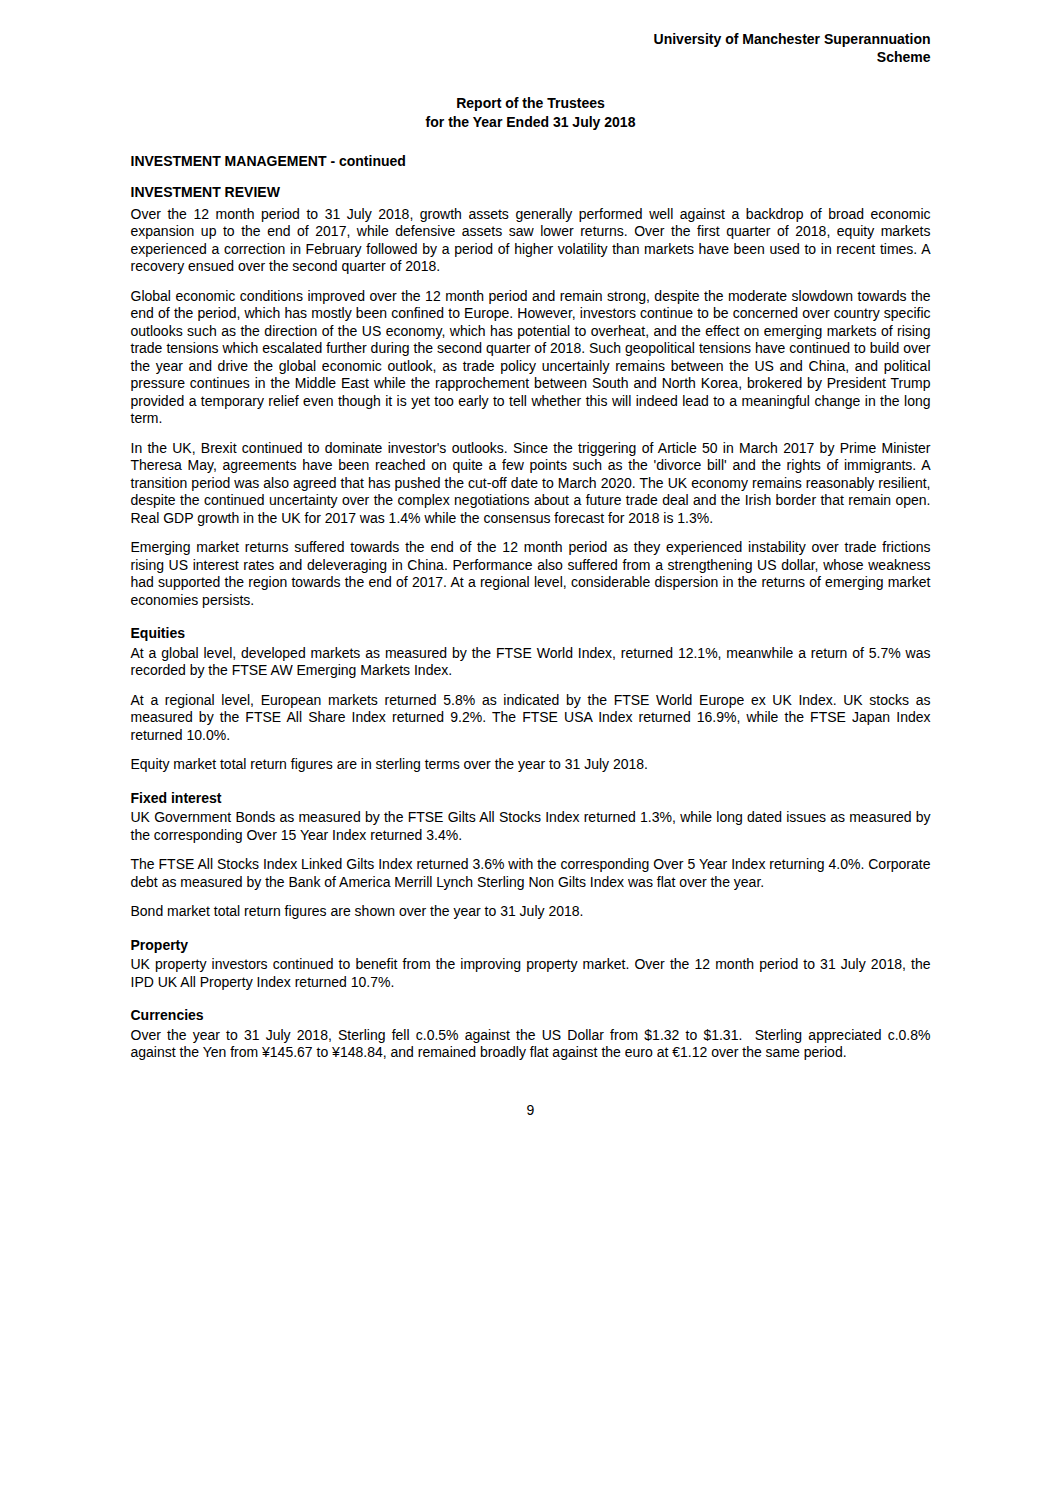University of Manchester Superannuation
Scheme
Report of the Trustees
for the Year Ended 31 July 2018
INVESTMENT MANAGEMENT - continued
INVESTMENT REVIEW
Over the 12 month period to 31 July 2018, growth assets generally performed well against a backdrop of broad economic expansion up to the end of 2017, while defensive assets saw lower returns. Over the first quarter of 2018, equity markets experienced a correction in February followed by a period of higher volatility than markets have been used to in recent times. A recovery ensued over the second quarter of 2018.
Global economic conditions improved over the 12 month period and remain strong, despite the moderate slowdown towards the end of the period, which has mostly been confined to Europe. However, investors continue to be concerned over country specific outlooks such as the direction of the US economy, which has potential to overheat, and the effect on emerging markets of rising trade tensions which escalated further during the second quarter of 2018. Such geopolitical tensions have continued to build over the year and drive the global economic outlook, as trade policy uncertainly remains between the US and China, and political pressure continues in the Middle East while the rapprochement between South and North Korea, brokered by President Trump provided a temporary relief even though it is yet too early to tell whether this will indeed lead to a meaningful change in the long term.
In the UK, Brexit continued to dominate investor's outlooks. Since the triggering of Article 50 in March 2017 by Prime Minister Theresa May, agreements have been reached on quite a few points such as the 'divorce bill' and the rights of immigrants. A transition period was also agreed that has pushed the cut-off date to March 2020. The UK economy remains reasonably resilient, despite the continued uncertainty over the complex negotiations about a future trade deal and the Irish border that remain open. Real GDP growth in the UK for 2017 was 1.4% while the consensus forecast for 2018 is 1.3%.
Emerging market returns suffered towards the end of the 12 month period as they experienced instability over trade frictions rising US interest rates and deleveraging in China. Performance also suffered from a strengthening US dollar, whose weakness had supported the region towards the end of 2017. At a regional level, considerable dispersion in the returns of emerging market economies persists.
Equities
At a global level, developed markets as measured by the FTSE World Index, returned 12.1%, meanwhile a return of 5.7% was recorded by the FTSE AW Emerging Markets Index.
At a regional level, European markets returned 5.8% as indicated by the FTSE World Europe ex UK Index. UK stocks as measured by the FTSE All Share Index returned 9.2%. The FTSE USA Index returned 16.9%, while the FTSE Japan Index returned 10.0%.
Equity market total return figures are in sterling terms over the year to 31 July 2018.
Fixed interest
UK Government Bonds as measured by the FTSE Gilts All Stocks Index returned 1.3%, while long dated issues as measured by the corresponding Over 15 Year Index returned 3.4%.
The FTSE All Stocks Index Linked Gilts Index returned 3.6% with the corresponding Over 5 Year Index returning 4.0%. Corporate debt as measured by the Bank of America Merrill Lynch Sterling Non Gilts Index was flat over the year.
Bond market total return figures are shown over the year to 31 July 2018.
Property
UK property investors continued to benefit from the improving property market. Over the 12 month period to 31 July 2018, the IPD UK All Property Index returned 10.7%.
Currencies
Over the year to 31 July 2018, Sterling fell c.0.5% against the US Dollar from $1.32 to $1.31. Sterling appreciated c.0.8% against the Yen from ¥145.67 to ¥148.84, and remained broadly flat against the euro at €1.12 over the same period.
9